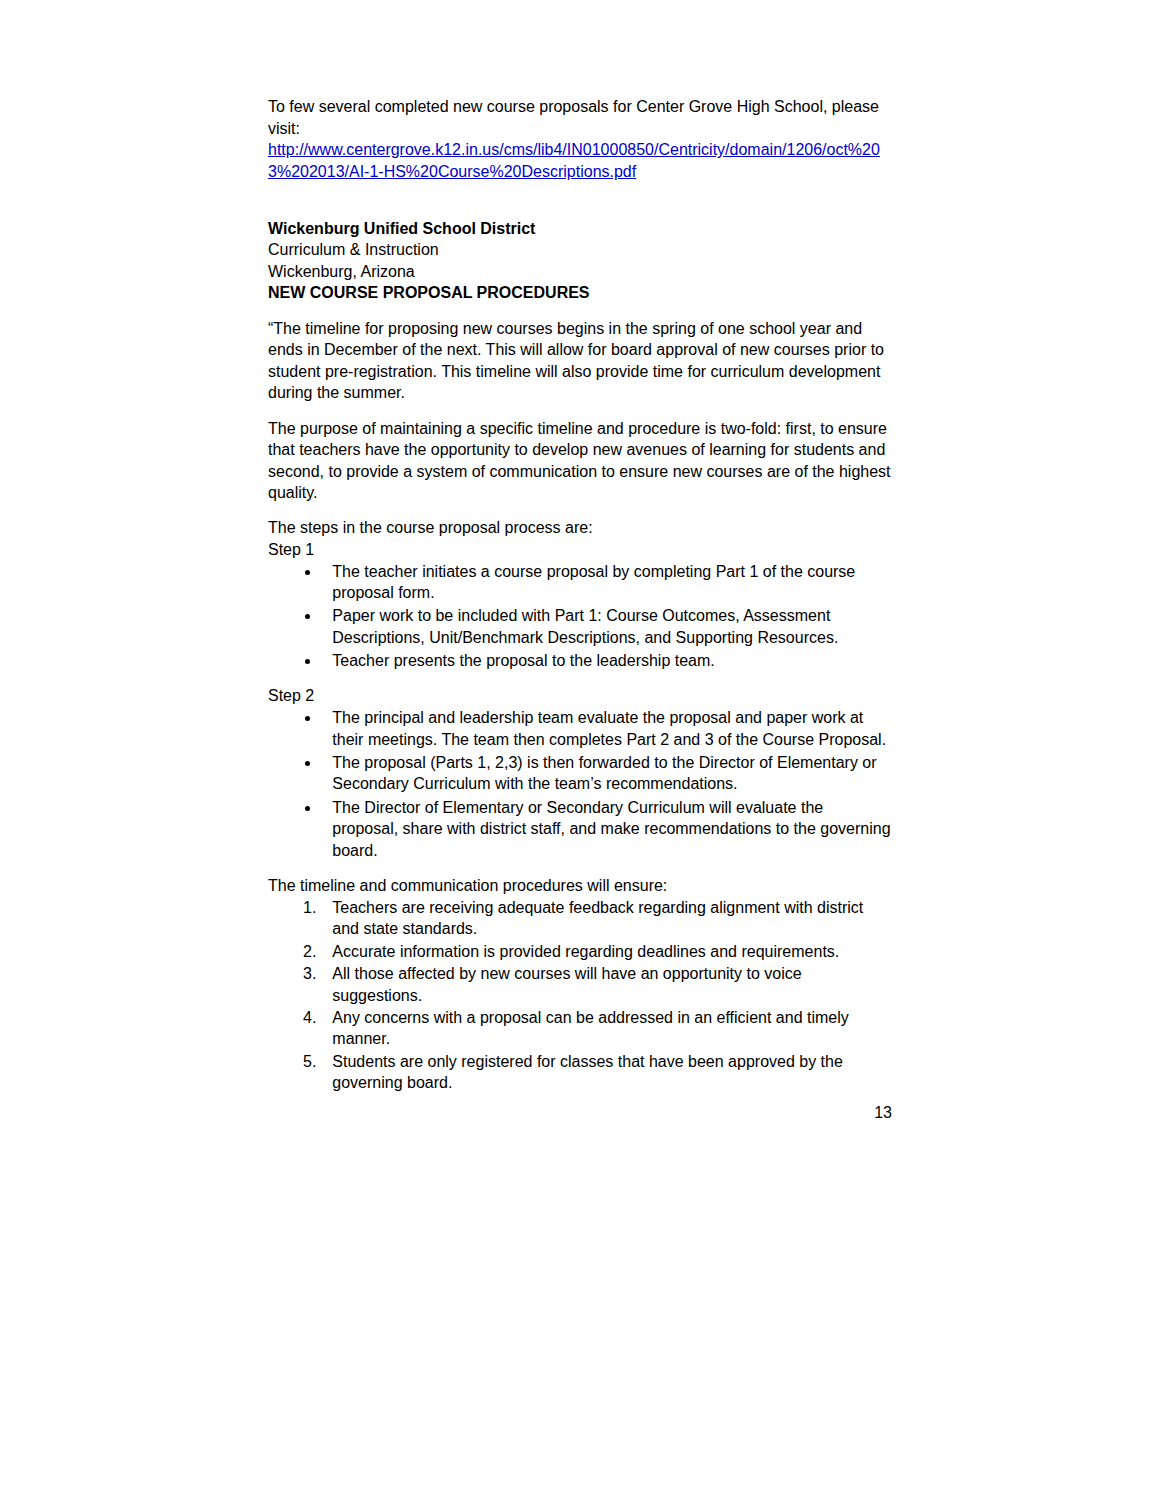To few several completed new course proposals for Center Grove High School, please visit:
http://www.centergrove.k12.in.us/cms/lib4/IN01000850/Centricity/domain/1206/oct%203%202013/AI-1-HS%20Course%20Descriptions.pdf
Wickenburg Unified School District
Curriculum & Instruction
Wickenburg, Arizona
NEW COURSE PROPOSAL PROCEDURES
“The timeline for proposing new courses begins in the spring of one school year and ends in December of the next. This will allow for board approval of new courses prior to student pre-registration. This timeline will also provide time for curriculum development during the summer.
The purpose of maintaining a specific timeline and procedure is two-fold: first, to ensure that teachers have the opportunity to develop new avenues of learning for students and second, to provide a system of communication to ensure new courses are of the highest quality.
The steps in the course proposal process are:
Step 1
The teacher initiates a course proposal by completing Part 1 of the course proposal form.
Paper work to be included with Part 1: Course Outcomes, Assessment Descriptions, Unit/Benchmark Descriptions, and Supporting Resources.
Teacher presents the proposal to the leadership team.
Step 2
The principal and leadership team evaluate the proposal and paper work at their meetings. The team then completes Part 2 and 3 of the Course Proposal.
The proposal (Parts 1, 2,3) is then forwarded to the Director of Elementary or Secondary Curriculum with the team’s recommendations.
The Director of Elementary or Secondary Curriculum will evaluate the proposal, share with district staff, and make recommendations to the governing board.
The timeline and communication procedures will ensure:
Teachers are receiving adequate feedback regarding alignment with district and state standards.
Accurate information is provided regarding deadlines and requirements.
All those affected by new courses will have an opportunity to voice suggestions.
Any concerns with a proposal can be addressed in an efficient and timely manner.
Students are only registered for classes that have been approved by the governing board.
13